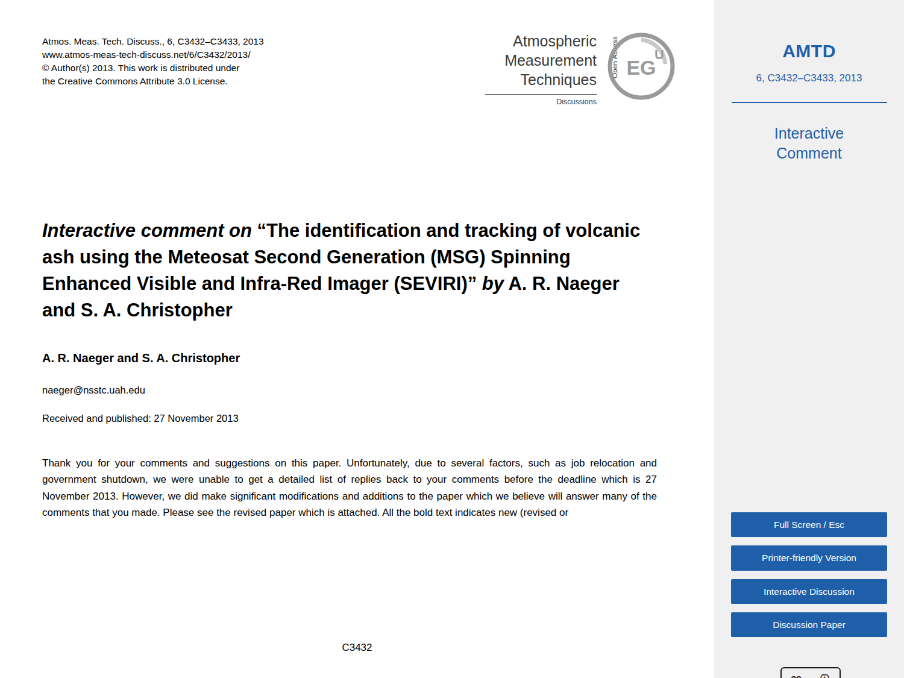Atmos. Meas. Tech. Discuss., 6, C3432–C3433, 2013
www.atmos-meas-tech-discuss.net/6/C3432/2013/
© Author(s) 2013. This work is distributed under
the Creative Commons Attribute 3.0 License.
Atmospheric Measurement Techniques
Discussions
Open Access
EG U
Interactive comment on “The identification and tracking of volcanic ash using the Meteosat Second Generation (MSG) Spinning Enhanced Visible and Infra-Red Imager (SEVIRI)” by A. R. Naeger and S. A. Christopher
A. R. Naeger and S. A. Christopher
naeger@nsstc.uah.edu
Received and published: 27 November 2013
Thank you for your comments and suggestions on this paper. Unfortunately, due to several factors, such as job relocation and government shutdown, we were unable to get a detailed list of replies back to your comments before the deadline which is 27 November 2013. However, we did make significant modifications and additions to the paper which we believe will answer many of the comments that you made. Please see the revised paper which is attached. All the bold text indicates new (revised or
C3432
AMTD
6, C3432–C3433, 2013
Interactive
Comment
Full Screen / Esc Printer-friendly Version Interactive Discussion Discussion Paper
cc
ⓘ
BY